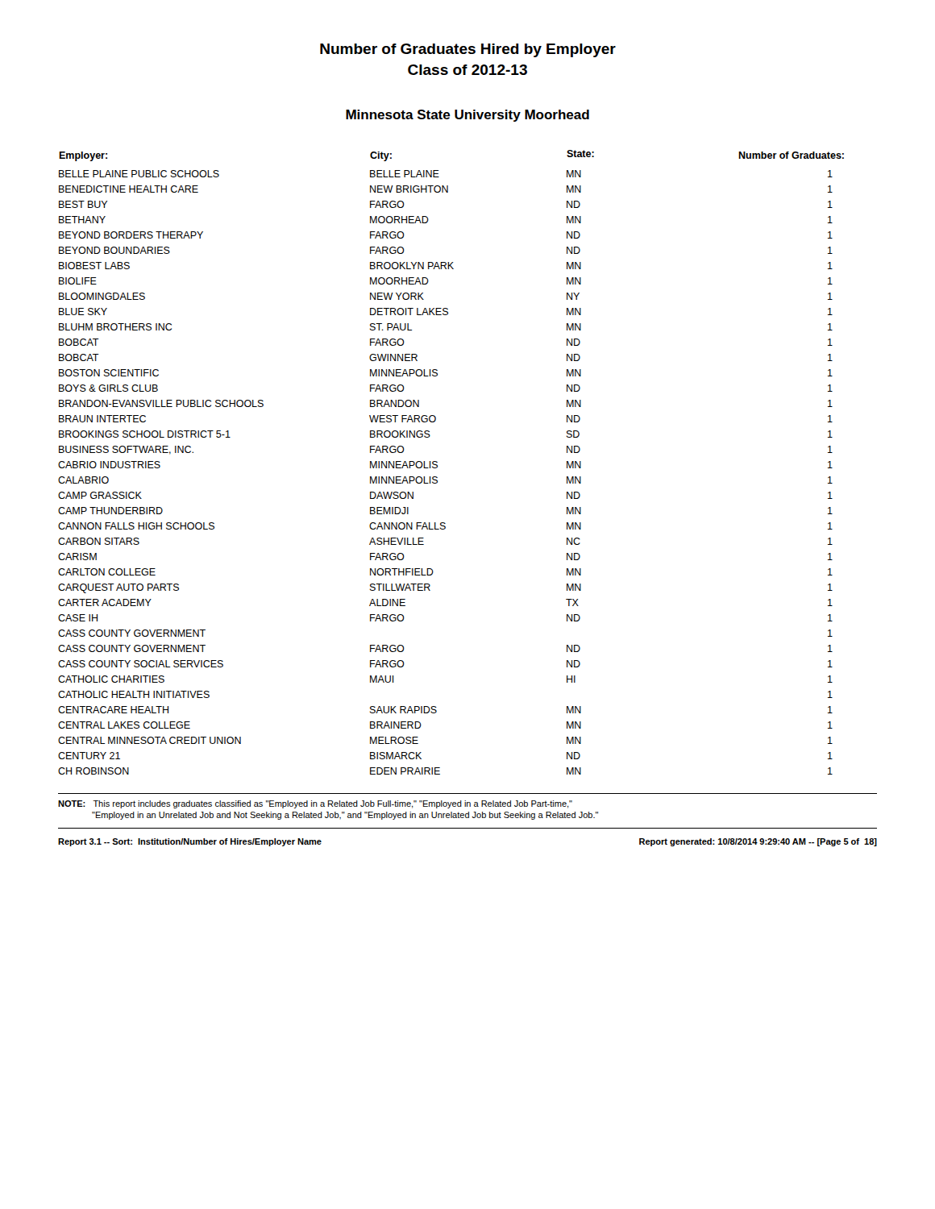Number of Graduates Hired by Employer
Class of 2012-13
Minnesota State University Moorhead
| Employer: | City: | State: | Number of Graduates: |
| --- | --- | --- | --- |
| BELLE PLAINE PUBLIC SCHOOLS | BELLE PLAINE | MN | 1 |
| BENEDICTINE HEALTH CARE | NEW BRIGHTON | MN | 1 |
| BEST BUY | FARGO | ND | 1 |
| BETHANY | MOORHEAD | MN | 1 |
| BEYOND BORDERS THERAPY | FARGO | ND | 1 |
| BEYOND BOUNDARIES | FARGO | ND | 1 |
| BIOBEST LABS | BROOKLYN PARK | MN | 1 |
| BIOLIFE | MOORHEAD | MN | 1 |
| BLOOMINGDALES | NEW YORK | NY | 1 |
| BLUE SKY | DETROIT LAKES | MN | 1 |
| BLUHM BROTHERS INC | ST. PAUL | MN | 1 |
| BOBCAT | FARGO | ND | 1 |
| BOBCAT | GWINNER | ND | 1 |
| BOSTON SCIENTIFIC | MINNEAPOLIS | MN | 1 |
| BOYS & GIRLS CLUB | FARGO | ND | 1 |
| BRANDON-EVANSVILLE PUBLIC SCHOOLS | BRANDON | MN | 1 |
| BRAUN INTERTEC | WEST FARGO | ND | 1 |
| BROOKINGS SCHOOL DISTRICT 5-1 | BROOKINGS | SD | 1 |
| BUSINESS SOFTWARE, INC. | FARGO | ND | 1 |
| CABRIO INDUSTRIES | MINNEAPOLIS | MN | 1 |
| CALABRIO | MINNEAPOLIS | MN | 1 |
| CAMP GRASSICK | DAWSON | ND | 1 |
| CAMP THUNDERBIRD | BEMIDJI | MN | 1 |
| CANNON FALLS HIGH SCHOOLS | CANNON FALLS | MN | 1 |
| CARBON SITARS | ASHEVILLE | NC | 1 |
| CARISM | FARGO | ND | 1 |
| CARLTON COLLEGE | NORTHFIELD | MN | 1 |
| CARQUEST AUTO PARTS | STILLWATER | MN | 1 |
| CARTER ACADEMY | ALDINE | TX | 1 |
| CASE IH | FARGO | ND | 1 |
| CASS COUNTY GOVERNMENT | | | 1 |
| CASS COUNTY GOVERNMENT | FARGO | ND | 1 |
| CASS COUNTY SOCIAL SERVICES | FARGO | ND | 1 |
| CATHOLIC CHARITIES | MAUI | HI | 1 |
| CATHOLIC HEALTH INITIATIVES | | | 1 |
| CENTRACARE HEALTH | SAUK RAPIDS | MN | 1 |
| CENTRAL LAKES COLLEGE | BRAINERD | MN | 1 |
| CENTRAL MINNESOTA CREDIT UNION | MELROSE | MN | 1 |
| CENTURY 21 | BISMARCK | ND | 1 |
| CH ROBINSON | EDEN PRAIRIE | MN | 1 |
NOTE: This report includes graduates classified as "Employed in a Related Job Full-time," "Employed in a Related Job Part-time,"
"Employed in an Unrelated Job and Not Seeking a Related Job," and "Employed in an Unrelated Job but Seeking a Related Job."
Report 3.1 -- Sort: Institution/Number of Hires/Employer Name Report generated: 10/8/2014 9:29:40 AM -- [Page 5 of 18]